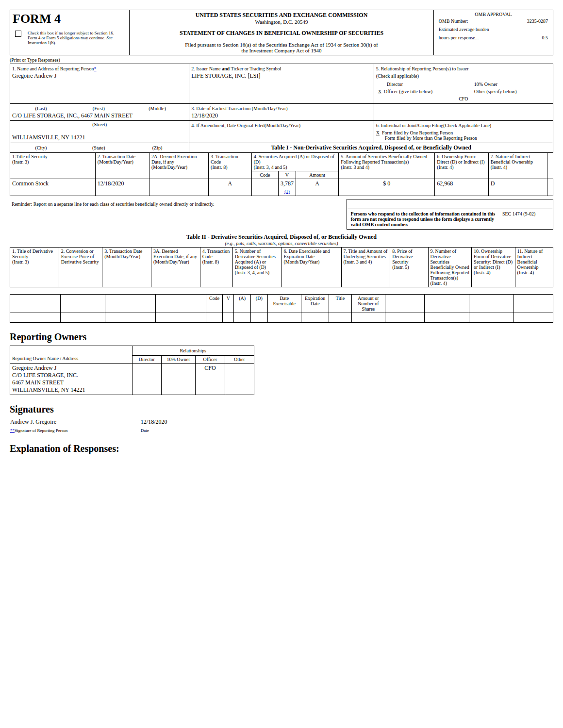| FORM 4 / / Check this box if no longer subject to Section 16. Form 4 or Form 5 obligations may continue. See Instruction 1(b). / | UNITED STATES SECURITIES AND EXCHANGE COMMISSION Washington, D.C. 20549 STATEMENT OF CHANGES IN BENEFICIAL OWNERSHIP OF SECURITIES Filed pursuant to Section 16(a) of the Securities Exchange Act of 1934 or Section 30(h) of the Investment Company Act of 1940 | OMB APPROVAL / OMB Number: / 3235-0287 / / Estimated average burden / / hours per response... / 0.5 / |
(Print or Type Responses)
| 1. Name and Address of Reporting Person * Gregoire Andrew J | 2. Issuer Name and Ticker or Trading Symbol LIFE STORAGE, INC. [LSI] | 5. Relationship of Reporting Person(s) to Issuer (Check all applicable) / Director / 10% Owner / / X Officer (give title below) / Other (specify below) / / CFO / |
| / (Last) / (First) / (Middle) / C/O LIFE STORAGE, INC., 6467 MAIN STREET | 3. Date of Earliest Transaction (Month/Day/Year) 12/18/2020 | |
| (Street) WILLIAMSVILLE, NY 14221 | 4. If Amendment, Date Original Filed (Month/Day/Year) | 6. Individual or Joint/Group Filing (Check Applicable Line) X Form filed by One Reporting Person Form filed by More than One Reporting Person |
| / (City) / (State) / (Zip) / | Table I - Non-Derivative Securities Acquired, Disposed of, or Beneficially Owned |
| 1.Title of Security (Instr. 3) | 2. Transaction Date (Month/Day/Year) | 2A. Deemed Execution Date, if any (Month/Day/Year) | 3. Transaction Code (Instr. 8) | 4. Securities Acquired (A) or Disposed of (D) (Instr. 3, 4 and 5) | 5. Amount of Securities Beneficially Owned Following Reported Transaction(s) (Instr. 3 and 4) | 6. Ownership Form: Direct (D) or Indirect (I) (Instr. 4) | 7. Nature of Indirect Beneficial Ownership (Instr. 4) |
| Code | V | Amount |
| Common Stock | 12/18/2020 | | A | | 3,787 (1) | A | $ 0 | 62,968 | D | |
| Reminder: Report on a separate line for each class of securities beneficially owned directly or indirectly. | |
| | / Persons who respond to the collection of information contained in this form are not required to respond unless the form displays a currently valid OMB control number. / SEC 1474 (9-02) / |
Table II - Derivative Securities Acquired, Disposed of, or Beneficially Owned
(e.g., puts, calls, warrants, options, convertible securities)
| 1. Title of Derivative Security (Instr. 3) | 2. Conversion or Exercise Price of Derivative Security | 3. Transaction Date (Month/Day/Year) | 3A. Deemed Execution Date, if any (Month/Day/Year) | 4. Transaction Code (Instr. 8) | 5. Number of Derivative Securities Acquired (A) or Disposed of (D) (Instr. 3, 4, and 5) | 6. Date Exercisable and Expiration Date (Month/Day/Year) | 7. Title and Amount of Underlying Securities (Instr. 3 and 4) | 8. Price of Derivative Security (Instr. 5) | 9. Number of Derivative Securities Beneficially Owned Following Reported Transaction(s) (Instr. 4) | 10. Ownership Form of Derivative Security: Direct (D) or Indirect (I) (Instr. 4) | 11. Nature of Indirect Beneficial Ownership (Instr. 4) |
| | | | | Code | V | (A) | (D) | Date Exercisable | Expiration Date | Title | Amount or Number of Shares | | | | |
Reporting Owners
| Reporting Owner Name / Address | Relationships |
| Director | 10% Owner | Officer | Other |
| Gregoire Andrew J C/O LIFE STORAGE, INC. 6467 MAIN STREET WILLIAMSVILLE, NY 14221 | | | CFO | |
Signatures
| Andrew J. Gregoire | | 12/18/2020 |
| ** Signature of Reporting Person | | Date |
Explanation of Responses: